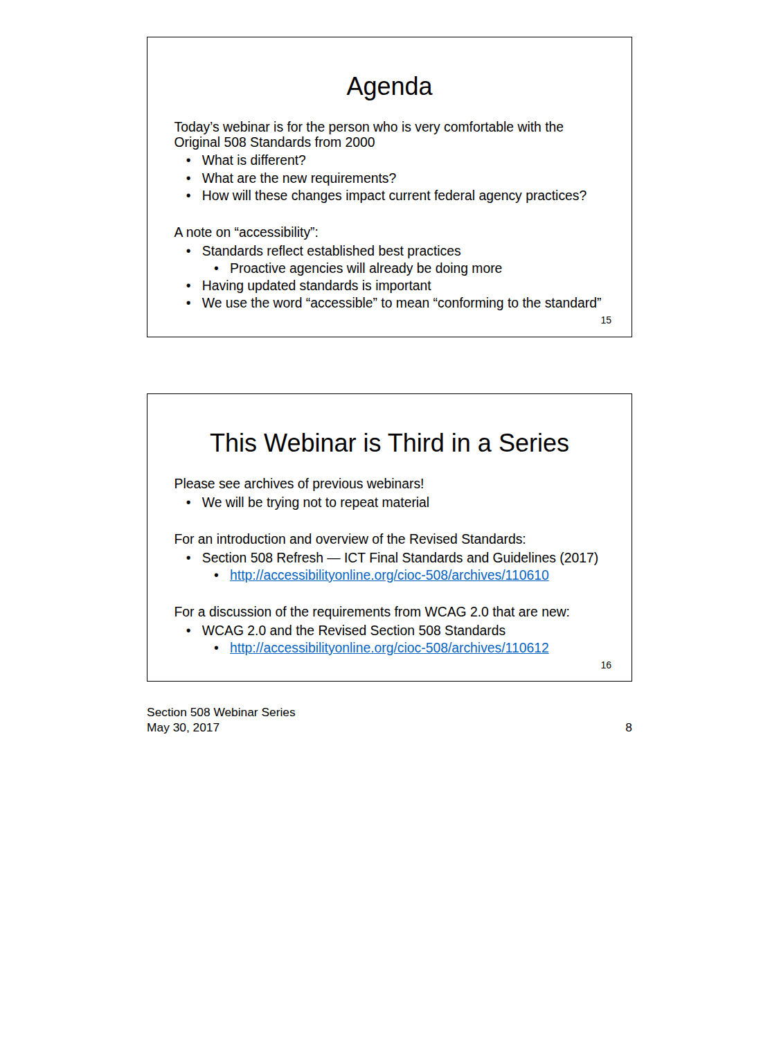Agenda
Today’s webinar is for the person who is very comfortable with the Original 508 Standards from 2000
What is different?
What are the new requirements?
How will these changes impact current federal agency practices?
A note on “accessibility”:
Standards reflect established best practices
Proactive agencies will already be doing more
Having updated standards is important
We use the word “accessible” to mean “conforming to the standard”
15
This Webinar is Third in a Series
Please see archives of previous webinars!
We will be trying not to repeat material
For an introduction and overview of the Revised Standards:
Section 508 Refresh — ICT Final Standards and Guidelines (2017)
http://accessibilityonline.org/cioc-508/archives/110610
For a discussion of the requirements from WCAG 2.0 that are new:
WCAG 2.0 and the Revised Section 508 Standards
http://accessibilityonline.org/cioc-508/archives/110612
16
Section 508 Webinar Series
May 30, 2017
8